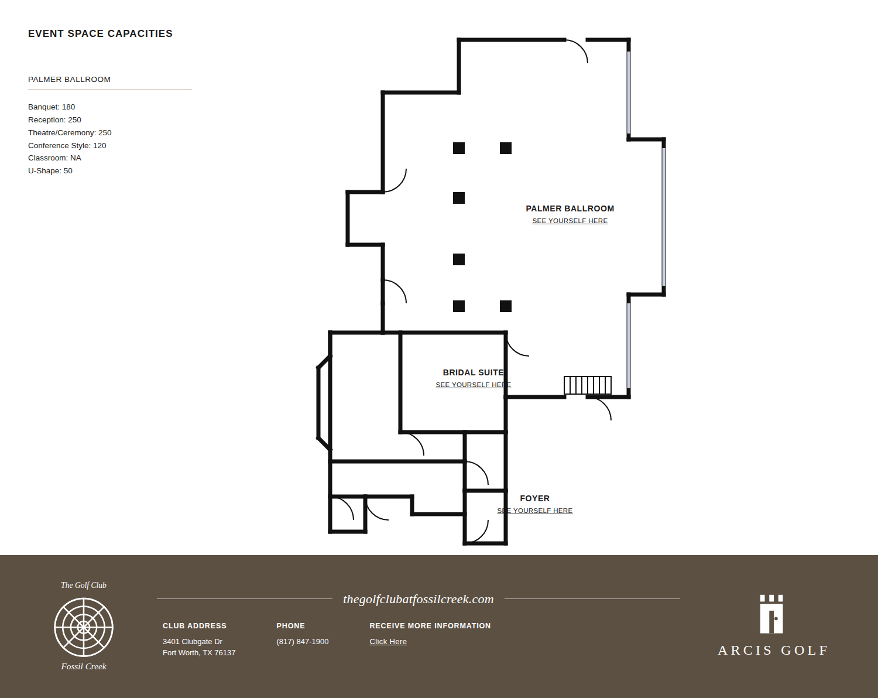Event Space Capacities
Palmer Ballroom
Banquet: 180
Reception: 250
Theatre/Ceremony: 250
Conference Style: 120
Classroom: NA
U-Shape: 50
Palmer Ballroom See Yourself Here
Bridal Suite See Yourself Here
Foyer See Yourself Here
The Golf Club Fossil Creek
thegolfclubatfossilcreek.com
Club Address
3401 Clubgate Dr
Fort Worth, TX 76137
Phone
(817) 847-1900
Receive More Information
Click Here
ARCIS GOLF